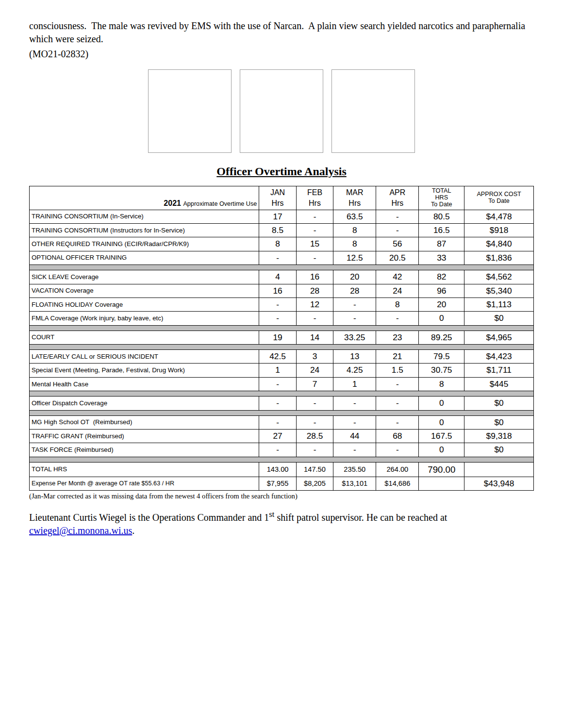consciousness. The male was revived by EMS with the use of Narcan. A plain view search yielded narcotics and paraphernalia which were seized.
(MO21-02832)
Officer Overtime Analysis
| 2021 Approximate Overtime Use | JAN Hrs | FEB Hrs | MAR Hrs | APR Hrs | TOTAL HRS To Date | APPROX COST To Date |
| --- | --- | --- | --- | --- | --- | --- |
| TRAINING CONSORTIUM (In-Service) | 17 | - | 63.5 | - | 80.5 | $4,478 |
| TRAINING CONSORTIUM (Instructors for In-Service) | 8.5 | - | 8 | - | 16.5 | $918 |
| OTHER REQUIRED TRAINING (ECIR/Radar/CPR/K9) | 8 | 15 | 8 | 56 | 87 | $4,840 |
| OPTIONAL OFFICER TRAINING | - | - | 12.5 | 20.5 | 33 | $1,836 |
| SICK LEAVE Coverage | 4 | 16 | 20 | 42 | 82 | $4,562 |
| VACATION Coverage | 16 | 28 | 28 | 24 | 96 | $5,340 |
| FLOATING HOLIDAY Coverage | - | 12 | - | 8 | 20 | $1,113 |
| FMLA Coverage (Work injury, baby leave, etc) | - | - | - | - | 0 | $0 |
| COURT | 19 | 14 | 33.25 | 23 | 89.25 | $4,965 |
| LATE/EARLY CALL or SERIOUS INCIDENT | 42.5 | 3 | 13 | 21 | 79.5 | $4,423 |
| Special Event (Meeting, Parade, Festival, Drug Work) | 1 | 24 | 4.25 | 1.5 | 30.75 | $1,711 |
| Mental Health Case | - | 7 | 1 | - | 8 | $445 |
| Officer Dispatch Coverage | - | - | - | - | 0 | $0 |
| MG High School OT (Reimbursed) | - | - | - | - | 0 | $0 |
| TRAFFIC GRANT (Reimbursed) | 27 | 28.5 | 44 | 68 | 167.5 | $9,318 |
| TASK FORCE (Reimbursed) | - | - | - | - | 0 | $0 |
| TOTAL HRS | 143.00 | 147.50 | 235.50 | 264.00 | 790.00 | |
| Expense Per Month @ average OT rate $55.63 / HR | $7,955 | $8,205 | $13,101 | $14,686 | | $43,948 |
(Jan-Mar corrected as it was missing data from the newest 4 officers from the search function)
Lieutenant Curtis Wiegel is the Operations Commander and 1st shift patrol supervisor. He can be reached at cwiegel@ci.monona.wi.us.